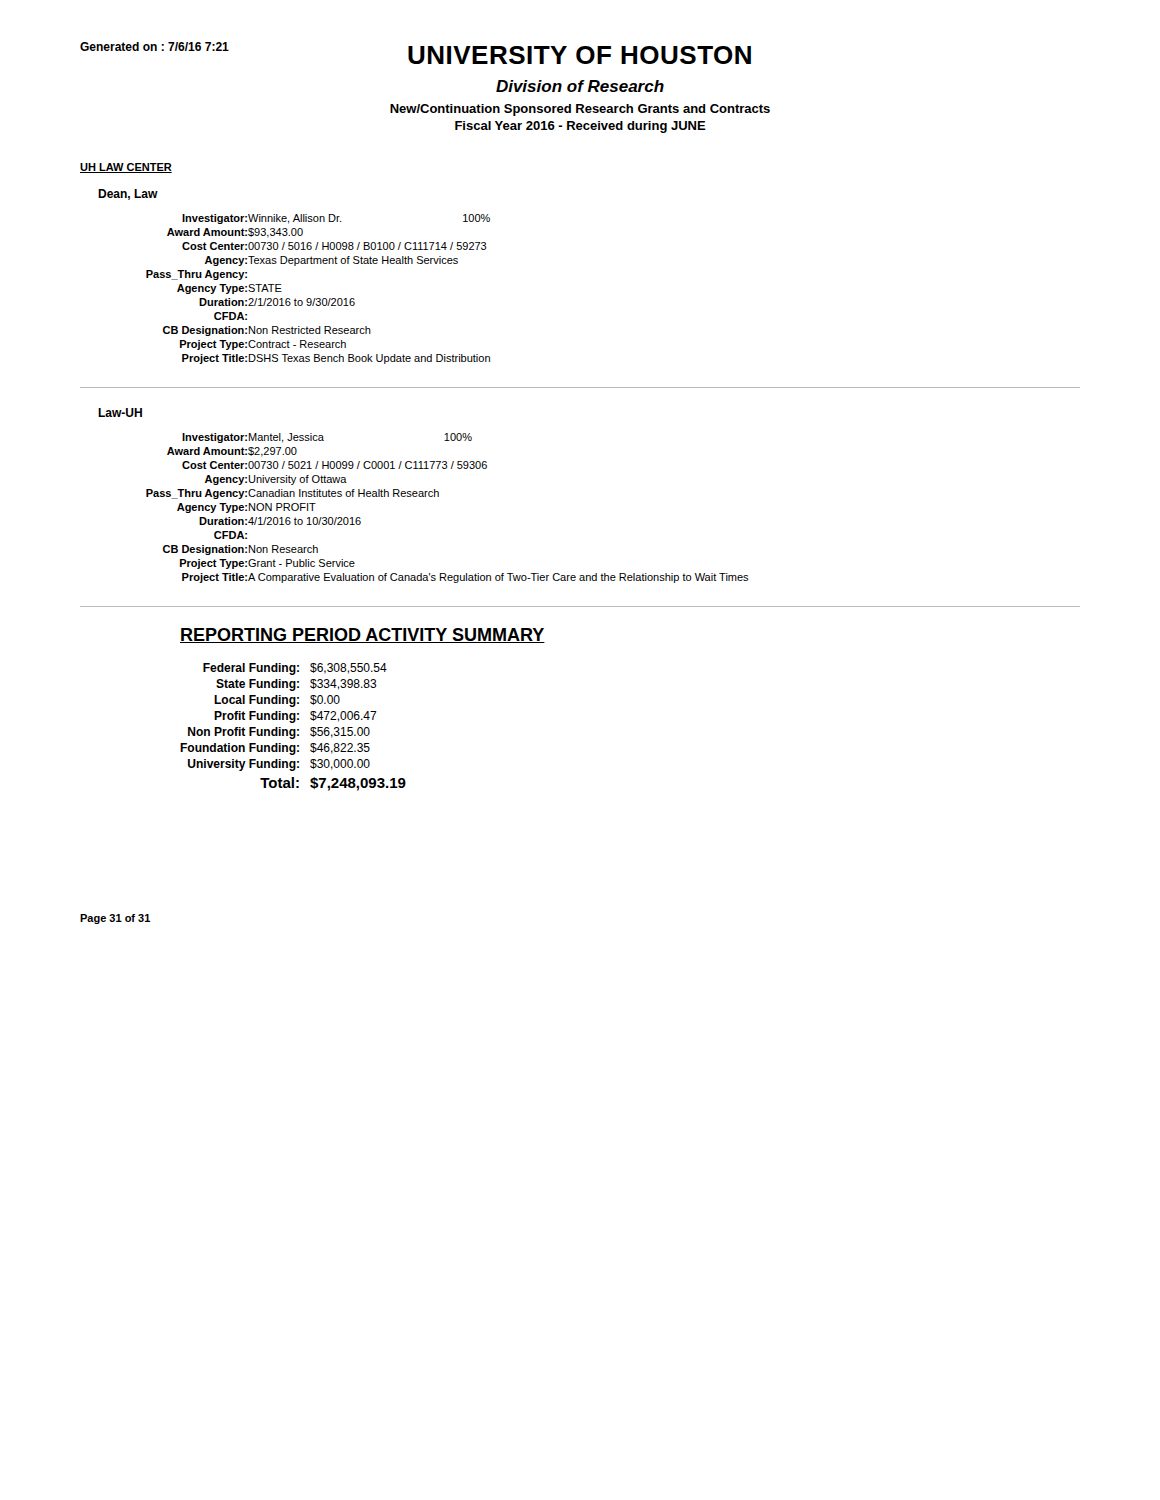Generated on : 7/6/16 7:21
UNIVERSITY OF HOUSTON
Division of Research
New/Continuation Sponsored Research Grants and Contracts
Fiscal Year 2016 - Received during JUNE
UH LAW CENTER
Dean, Law
| Investigator: | Winnike, Allison Dr. 100% |
| Award Amount: | $93,343.00 |
| Cost Center: | 00730 / 5016 / H0098 / B0100 / C111714 / 59273 |
| Agency: | Texas Department of State Health Services |
| Pass_Thru Agency: | |
| Agency Type: | STATE |
| Duration: | 2/1/2016 to 9/30/2016 |
| CFDA: | |
| CB Designation: | Non Restricted Research |
| Project Type: | Contract - Research |
| Project Title: | DSHS Texas Bench Book Update and Distribution |
Law-UH
| Investigator: | Mantel, Jessica 100% |
| Award Amount: | $2,297.00 |
| Cost Center: | 00730 / 5021 / H0099 / C0001 / C111773 / 59306 |
| Agency: | University of Ottawa |
| Pass_Thru Agency: | Canadian Institutes of Health Research |
| Agency Type: | NON PROFIT |
| Duration: | 4/1/2016 to 10/30/2016 |
| CFDA: | |
| CB Designation: | Non Research |
| Project Type: | Grant - Public Service |
| Project Title: | A Comparative Evaluation of Canada's Regulation of Two-Tier Care and the Relationship to Wait Times |
REPORTING PERIOD ACTIVITY SUMMARY
| Federal Funding: | $6,308,550.54 |
| State Funding: | $334,398.83 |
| Local Funding: | $0.00 |
| Profit Funding: | $472,006.47 |
| Non Profit Funding: | $56,315.00 |
| Foundation Funding: | $46,822.35 |
| University Funding: | $30,000.00 |
| Total: | $7,248,093.19 |
Page 31 of 31